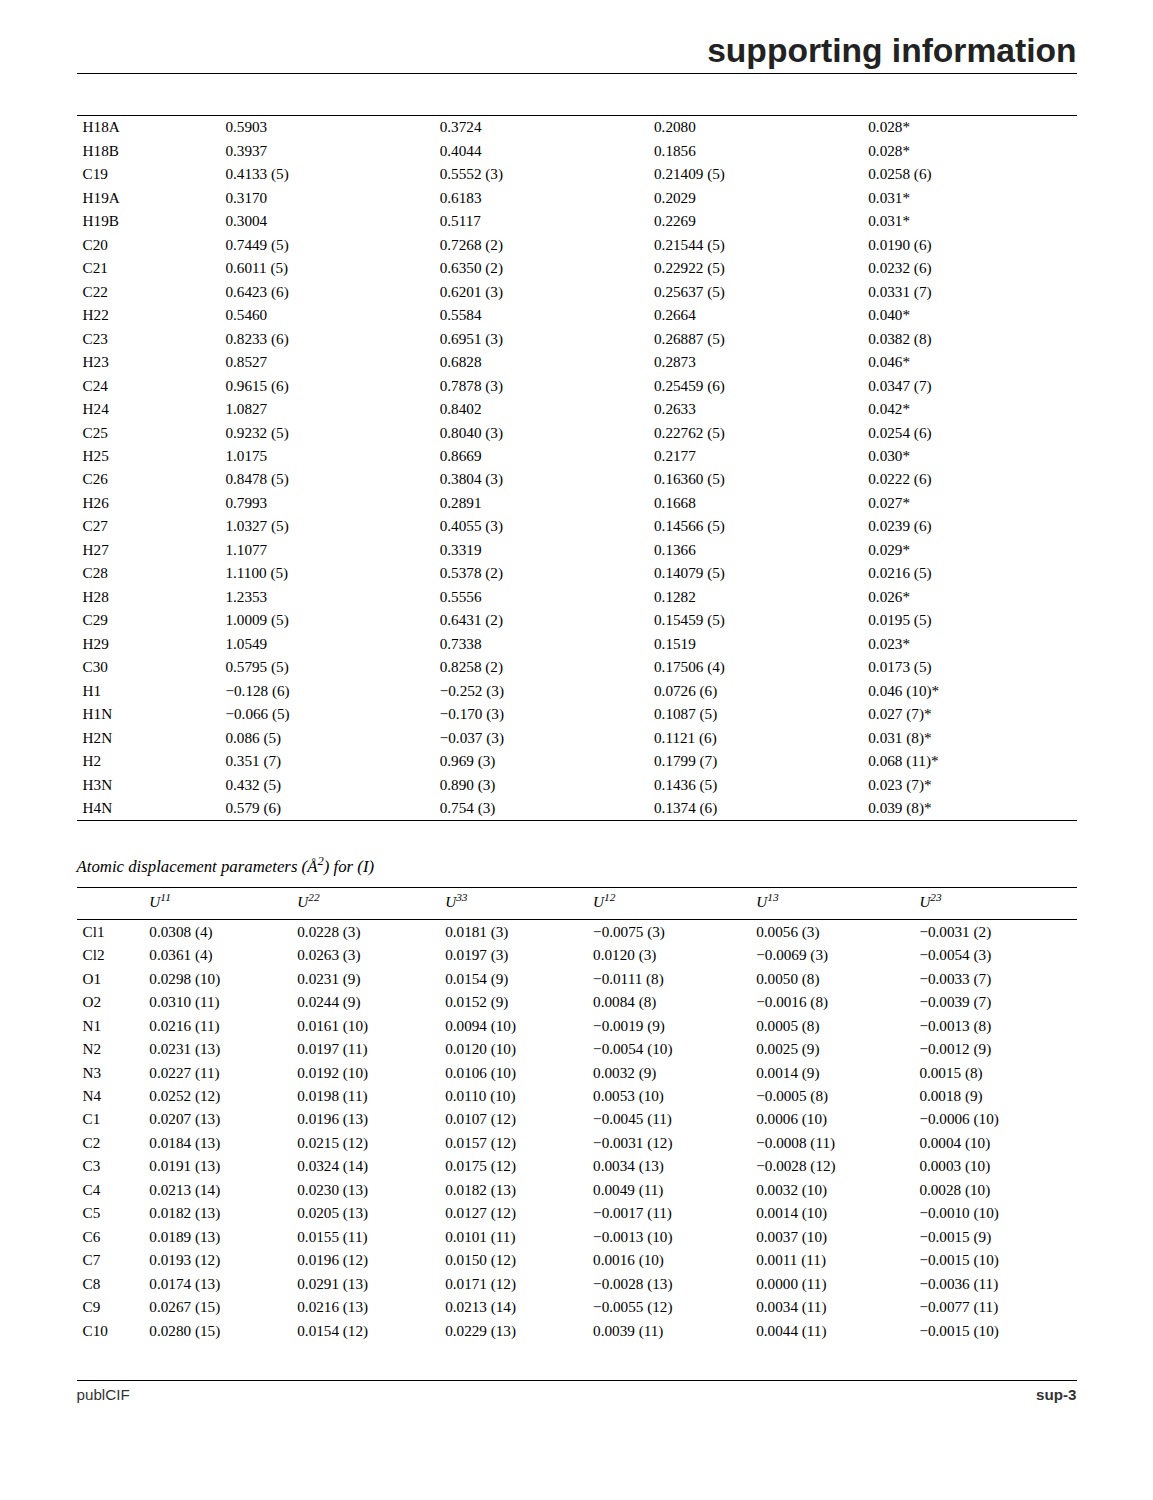supporting information
| H18A | 0.5903 | 0.3724 | 0.2080 | 0.028* |
| H18B | 0.3937 | 0.4044 | 0.1856 | 0.028* |
| C19 | 0.4133 (5) | 0.5552 (3) | 0.21409 (5) | 0.0258 (6) |
| H19A | 0.3170 | 0.6183 | 0.2029 | 0.031* |
| H19B | 0.3004 | 0.5117 | 0.2269 | 0.031* |
| C20 | 0.7449 (5) | 0.7268 (2) | 0.21544 (5) | 0.0190 (6) |
| C21 | 0.6011 (5) | 0.6350 (2) | 0.22922 (5) | 0.0232 (6) |
| C22 | 0.6423 (6) | 0.6201 (3) | 0.25637 (5) | 0.0331 (7) |
| H22 | 0.5460 | 0.5584 | 0.2664 | 0.040* |
| C23 | 0.8233 (6) | 0.6951 (3) | 0.26887 (5) | 0.0382 (8) |
| H23 | 0.8527 | 0.6828 | 0.2873 | 0.046* |
| C24 | 0.9615 (6) | 0.7878 (3) | 0.25459 (6) | 0.0347 (7) |
| H24 | 1.0827 | 0.8402 | 0.2633 | 0.042* |
| C25 | 0.9232 (5) | 0.8040 (3) | 0.22762 (5) | 0.0254 (6) |
| H25 | 1.0175 | 0.8669 | 0.2177 | 0.030* |
| C26 | 0.8478 (5) | 0.3804 (3) | 0.16360 (5) | 0.0222 (6) |
| H26 | 0.7993 | 0.2891 | 0.1668 | 0.027* |
| C27 | 1.0327 (5) | 0.4055 (3) | 0.14566 (5) | 0.0239 (6) |
| H27 | 1.1077 | 0.3319 | 0.1366 | 0.029* |
| C28 | 1.1100 (5) | 0.5378 (2) | 0.14079 (5) | 0.0216 (5) |
| H28 | 1.2353 | 0.5556 | 0.1282 | 0.026* |
| C29 | 1.0009 (5) | 0.6431 (2) | 0.15459 (5) | 0.0195 (5) |
| H29 | 1.0549 | 0.7338 | 0.1519 | 0.023* |
| C30 | 0.5795 (5) | 0.8258 (2) | 0.17506 (4) | 0.0173 (5) |
| H1 | −0.128 (6) | −0.252 (3) | 0.0726 (6) | 0.046 (10)* |
| H1N | −0.066 (5) | −0.170 (3) | 0.1087 (5) | 0.027 (7)* |
| H2N | 0.086 (5) | −0.037 (3) | 0.1121 (6) | 0.031 (8)* |
| H2 | 0.351 (7) | 0.969 (3) | 0.1799 (7) | 0.068 (11)* |
| H3N | 0.432 (5) | 0.890 (3) | 0.1436 (5) | 0.023 (7)* |
| H4N | 0.579 (6) | 0.754 (3) | 0.1374 (6) | 0.039 (8)* |
Atomic displacement parameters (Å2) for (I)
| | U 11 | U 22 | U 33 | U 12 | U 13 | U 23 |
| --- | --- | --- | --- | --- | --- | --- |
| Cl1 | 0.0308 (4) | 0.0228 (3) | 0.0181 (3) | −0.0075 (3) | 0.0056 (3) | −0.0031 (2) |
| Cl2 | 0.0361 (4) | 0.0263 (3) | 0.0197 (3) | 0.0120 (3) | −0.0069 (3) | −0.0054 (3) |
| O1 | 0.0298 (10) | 0.0231 (9) | 0.0154 (9) | −0.0111 (8) | 0.0050 (8) | −0.0033 (7) |
| O2 | 0.0310 (11) | 0.0244 (9) | 0.0152 (9) | 0.0084 (8) | −0.0016 (8) | −0.0039 (7) |
| N1 | 0.0216 (11) | 0.0161 (10) | 0.0094 (10) | −0.0019 (9) | 0.0005 (8) | −0.0013 (8) |
| N2 | 0.0231 (13) | 0.0197 (11) | 0.0120 (10) | −0.0054 (10) | 0.0025 (9) | −0.0012 (9) |
| N3 | 0.0227 (11) | 0.0192 (10) | 0.0106 (10) | 0.0032 (9) | 0.0014 (9) | 0.0015 (8) |
| N4 | 0.0252 (12) | 0.0198 (11) | 0.0110 (10) | 0.0053 (10) | −0.0005 (8) | 0.0018 (9) |
| C1 | 0.0207 (13) | 0.0196 (13) | 0.0107 (12) | −0.0045 (11) | 0.0006 (10) | −0.0006 (10) |
| C2 | 0.0184 (13) | 0.0215 (12) | 0.0157 (12) | −0.0031 (12) | −0.0008 (11) | 0.0004 (10) |
| C3 | 0.0191 (13) | 0.0324 (14) | 0.0175 (12) | 0.0034 (13) | −0.0028 (12) | 0.0003 (10) |
| C4 | 0.0213 (14) | 0.0230 (13) | 0.0182 (13) | 0.0049 (11) | 0.0032 (10) | 0.0028 (10) |
| C5 | 0.0182 (13) | 0.0205 (13) | 0.0127 (12) | −0.0017 (11) | 0.0014 (10) | −0.0010 (10) |
| C6 | 0.0189 (13) | 0.0155 (11) | 0.0101 (11) | −0.0013 (10) | 0.0037 (10) | −0.0015 (9) |
| C7 | 0.0193 (12) | 0.0196 (12) | 0.0150 (12) | 0.0016 (10) | 0.0011 (11) | −0.0015 (10) |
| C8 | 0.0174 (13) | 0.0291 (13) | 0.0171 (12) | −0.0028 (13) | 0.0000 (11) | −0.0036 (11) |
| C9 | 0.0267 (15) | 0.0216 (13) | 0.0213 (14) | −0.0055 (12) | 0.0034 (11) | −0.0077 (11) |
| C10 | 0.0280 (15) | 0.0154 (12) | 0.0229 (13) | 0.0039 (11) | 0.0044 (11) | −0.0015 (10) |
publCIF
sup-3